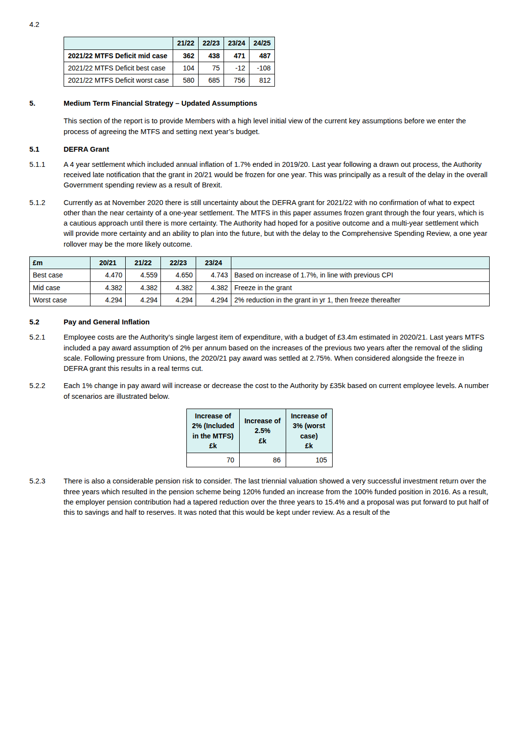4.2
| | 21/22 | 22/23 | 23/24 | 24/25 |
| --- | --- | --- | --- | --- |
| 2021/22 MTFS Deficit mid case | 362 | 438 | 471 | 487 |
| 2021/22 MTFS Deficit best case | 104 | 75 | -12 | -108 |
| 2021/22 MTFS Deficit worst case | 580 | 685 | 756 | 812 |
5.
Medium Term Financial Strategy – Updated Assumptions
This section of the report is to provide Members with a high level initial view of the current key assumptions before we enter the process of agreeing the MTFS and setting next year’s budget.
5.1
DEFRA Grant
5.1.1
A 4 year settlement which included annual inflation of 1.7% ended in 2019/20. Last year following a drawn out process, the Authority received late notification that the grant in 20/21 would be frozen for one year. This was principally as a result of the delay in the overall Government spending review as a result of Brexit.
5.1.2
Currently as at November 2020 there is still uncertainty about the DEFRA grant for 2021/22 with no confirmation of what to expect other than the near certainty of a one-year settlement. The MTFS in this paper assumes frozen grant through the four years, which is a cautious approach until there is more certainty. The Authority had hoped for a positive outcome and a multi-year settlement which will provide more certainty and an ability to plan into the future, but with the delay to the Comprehensive Spending Review, a one year rollover may be the more likely outcome.
| £m | 20/21 | 21/22 | 22/23 | 23/24 | |
| --- | --- | --- | --- | --- | --- |
| Best case | 4.470 | 4.559 | 4.650 | 4.743 | Based on increase of 1.7%, in line with previous CPI |
| Mid case | 4.382 | 4.382 | 4.382 | 4.382 | Freeze in the grant |
| Worst case | 4.294 | 4.294 | 4.294 | 4.294 | 2% reduction in the grant in yr 1, then freeze thereafter |
5.2
Pay and General Inflation
5.2.1
Employee costs are the Authority’s single largest item of expenditure, with a budget of £3.4m estimated in 2020/21. Last years MTFS included a pay award assumption of 2% per annum based on the increases of the previous two years after the removal of the sliding scale. Following pressure from Unions, the 2020/21 pay award was settled at 2.75%. When considered alongside the freeze in DEFRA grant this results in a real terms cut.
5.2.2
Each 1% change in pay award will increase or decrease the cost to the Authority by £35k based on current employee levels. A number of scenarios are illustrated below.
| Increase of 2% (Included in the MTFS) £k | Increase of 2.5% £k | Increase of 3% (worst case) £k |
| --- | --- | --- |
| 70 | 86 | 105 |
5.2.3
There is also a considerable pension risk to consider. The last triennial valuation showed a very successful investment return over the three years which resulted in the pension scheme being 120% funded an increase from the 100% funded position in 2016. As a result, the employer pension contribution had a tapered reduction over the three years to 15.4% and a proposal was put forward to put half of this to savings and half to reserves. It was noted that this would be kept under review. As a result of the